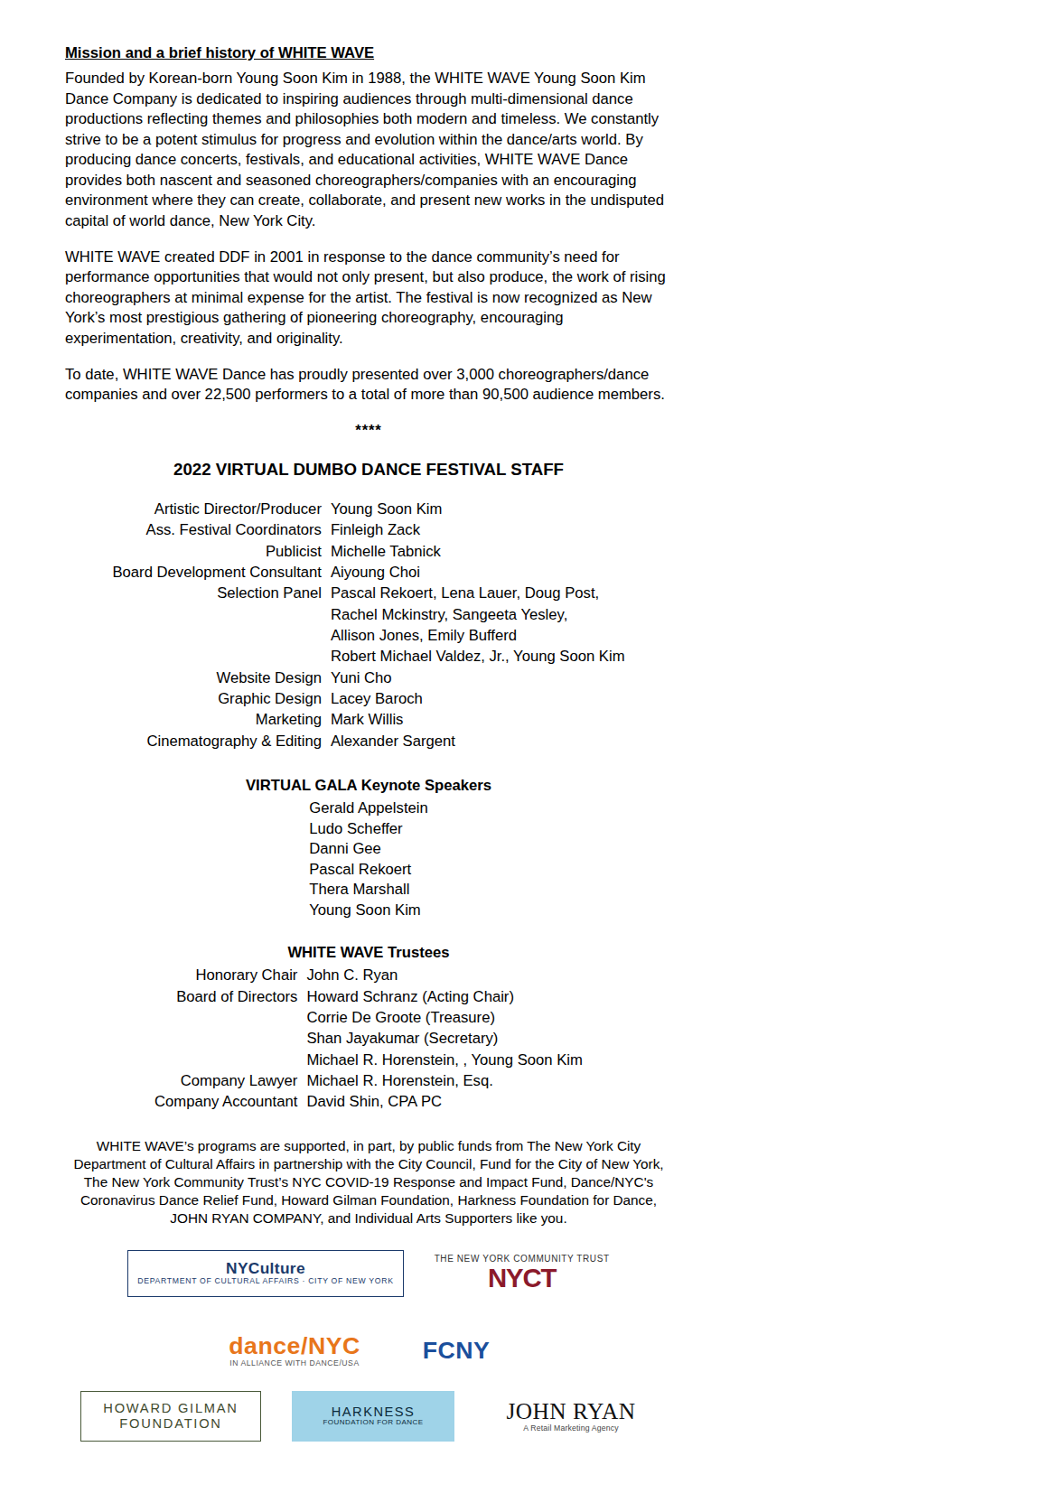Mission and a brief history of WHITE WAVE
Founded by Korean-born Young Soon Kim in 1988, the WHITE WAVE Young Soon Kim Dance Company is dedicated to inspiring audiences through multi-dimensional dance productions reflecting themes and philosophies both modern and timeless. We constantly strive to be a potent stimulus for progress and evolution within the dance/arts world. By producing dance concerts, festivals, and educational activities, WHITE WAVE Dance provides both nascent and seasoned choreographers/companies with an encouraging environment where they can create, collaborate, and present new works in the undisputed capital of world dance, New York City.
WHITE WAVE created DDF in 2001 in response to the dance community’s need for performance opportunities that would not only present, but also produce, the work of rising choreographers at minimal expense for the artist. The festival is now recognized as New York’s most prestigious gathering of pioneering choreography, encouraging experimentation, creativity, and originality.
To date, WHITE WAVE Dance has proudly presented over 3,000 choreographers/dance companies and over 22,500 performers to a total of more than 90,500 audience members.
****
2022 VIRTUAL DUMBO DANCE FESTIVAL STAFF
| Artistic Director/Producer | Young Soon Kim |
| Ass. Festival Coordinators | Finleigh Zack |
| Publicist | Michelle Tabnick |
| Board Development Consultant | Aiyoung Choi |
| Selection Panel | Pascal Rekoert, Lena Lauer, Doug Post, |
| | Rachel Mckinstry, Sangeeta Yesley, |
| | Allison Jones, Emily Bufferd |
| | Robert Michael Valdez, Jr., Young Soon Kim |
| Website Design | Yuni Cho |
| Graphic Design | Lacey Baroch |
| Marketing | Mark Willis |
| Cinematography & Editing | Alexander Sargent |
VIRTUAL GALA Keynote Speakers
Gerald Appelstein
Ludo Scheffer
Danni Gee
Pascal Rekoert
Thera Marshall
Young Soon Kim
WHITE WAVE Trustees
| Honorary Chair | John C. Ryan |
| Board of Directors | Howard Schranz (Acting Chair) |
| | Corrie De Groote (Treasure) |
| | Shan Jayakumar (Secretary) |
| | Michael R. Horenstein, , Young Soon Kim |
| Company Lawyer | Michael R. Horenstein, Esq. |
| Company Accountant | David Shin, CPA PC |
WHITE WAVE’s programs are supported, in part, by public funds from The New York City Department of Cultural Affairs in partnership with the City Council, Fund for the City of New York, The New York Community Trust’s NYC COVID-19 Response and Impact Fund, Dance/NYC's Coronavirus Dance Relief Fund, Howard Gilman Foundation, Harkness Foundation for Dance, JOHN RYAN COMPANY, and Individual Arts Supporters like you.
NYCulture DEPARTMENT OF CULTURAL AFFAIRS · CITY OF NEW YORK THE NEW YORK COMMUNITY TRUST NYCT dance/NYC IN ALLIANCE WITH DANCE/USA FCNY
HOWARD GILMAN FOUNDATION HARKNESS FOUNDATION FOR DANCE JOHN RYAN A Retail Marketing Agency